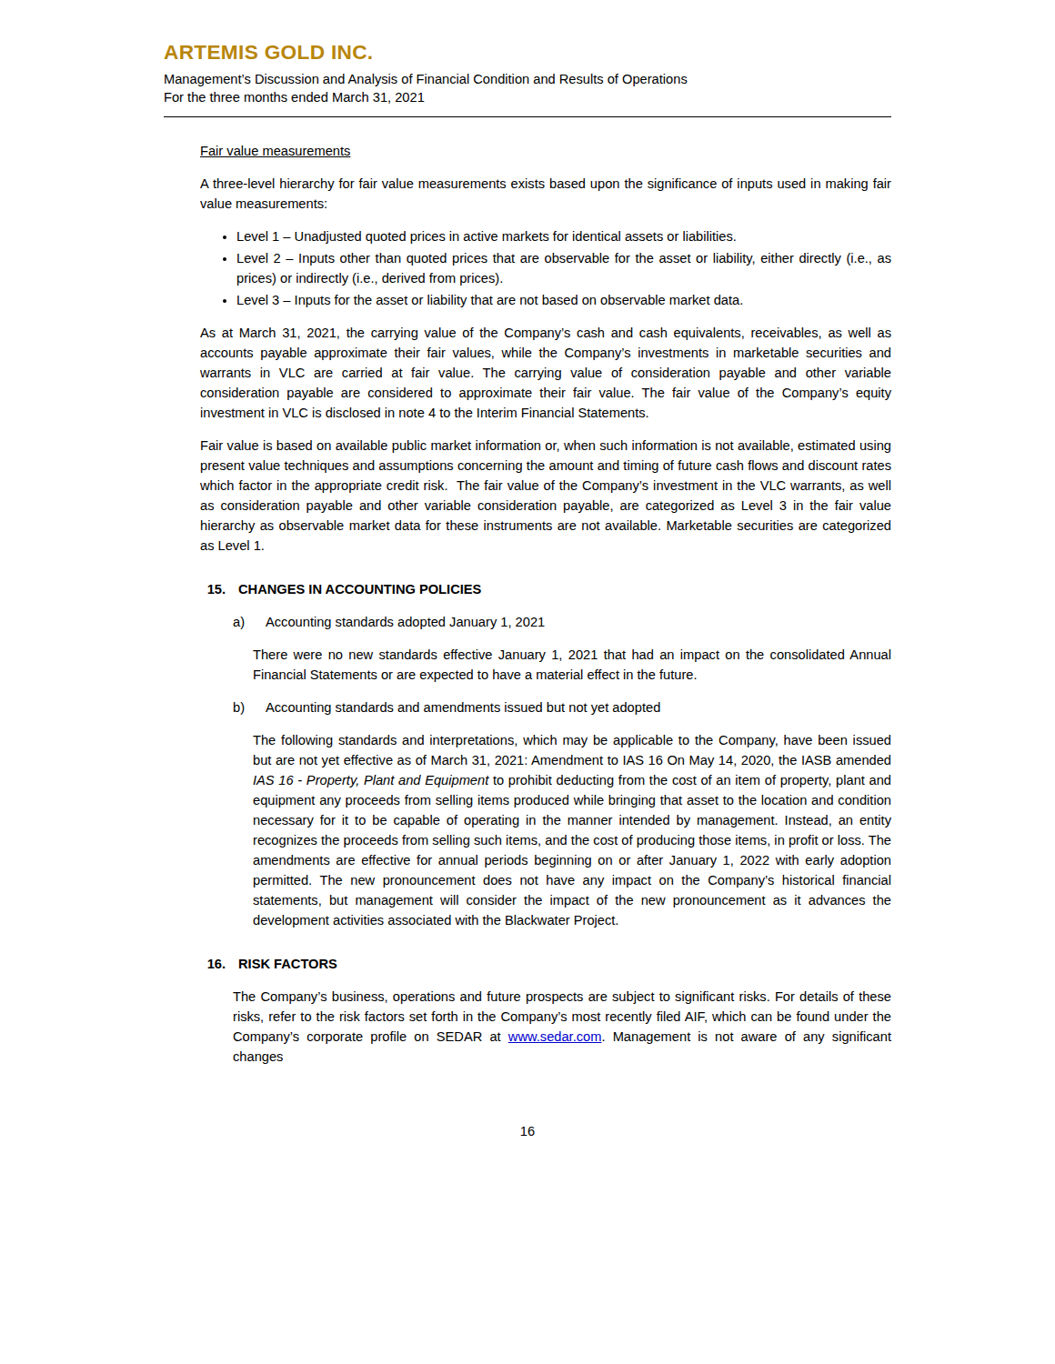ARTEMIS GOLD INC.
Management’s Discussion and Analysis of Financial Condition and Results of Operations
For the three months ended March 31, 2021
Fair value measurements
A three-level hierarchy for fair value measurements exists based upon the significance of inputs used in making fair value measurements:
Level 1 – Unadjusted quoted prices in active markets for identical assets or liabilities.
Level 2 – Inputs other than quoted prices that are observable for the asset or liability, either directly (i.e., as prices) or indirectly (i.e., derived from prices).
Level 3 – Inputs for the asset or liability that are not based on observable market data.
As at March 31, 2021, the carrying value of the Company’s cash and cash equivalents, receivables, as well as accounts payable approximate their fair values, while the Company’s investments in marketable securities and warrants in VLC are carried at fair value. The carrying value of consideration payable and other variable consideration payable are considered to approximate their fair value. The fair value of the Company’s equity investment in VLC is disclosed in note 4 to the Interim Financial Statements.
Fair value is based on available public market information or, when such information is not available, estimated using present value techniques and assumptions concerning the amount and timing of future cash flows and discount rates which factor in the appropriate credit risk. The fair value of the Company’s investment in the VLC warrants, as well as consideration payable and other variable consideration payable, are categorized as Level 3 in the fair value hierarchy as observable market data for these instruments are not available. Marketable securities are categorized as Level 1.
15.
CHANGES IN ACCOUNTING POLICIES
a)
Accounting standards adopted January 1, 2021
There were no new standards effective January 1, 2021 that had an impact on the consolidated Annual Financial Statements or are expected to have a material effect in the future.
b)
Accounting standards and amendments issued but not yet adopted
The following standards and interpretations, which may be applicable to the Company, have been issued but are not yet effective as of March 31, 2021: Amendment to IAS 16 On May 14, 2020, the IASB amended IAS 16 - Property, Plant and Equipment to prohibit deducting from the cost of an item of property, plant and equipment any proceeds from selling items produced while bringing that asset to the location and condition necessary for it to be capable of operating in the manner intended by management. Instead, an entity recognizes the proceeds from selling such items, and the cost of producing those items, in profit or loss. The amendments are effective for annual periods beginning on or after January 1, 2022 with early adoption permitted. The new pronouncement does not have any impact on the Company’s historical financial statements, but management will consider the impact of the new pronouncement as it advances the development activities associated with the Blackwater Project.
16.
RISK FACTORS
The Company’s business, operations and future prospects are subject to significant risks. For details of these risks, refer to the risk factors set forth in the Company’s most recently filed AIF, which can be found under the Company’s corporate profile on SEDAR at www.sedar.com. Management is not aware of any significant changes
16